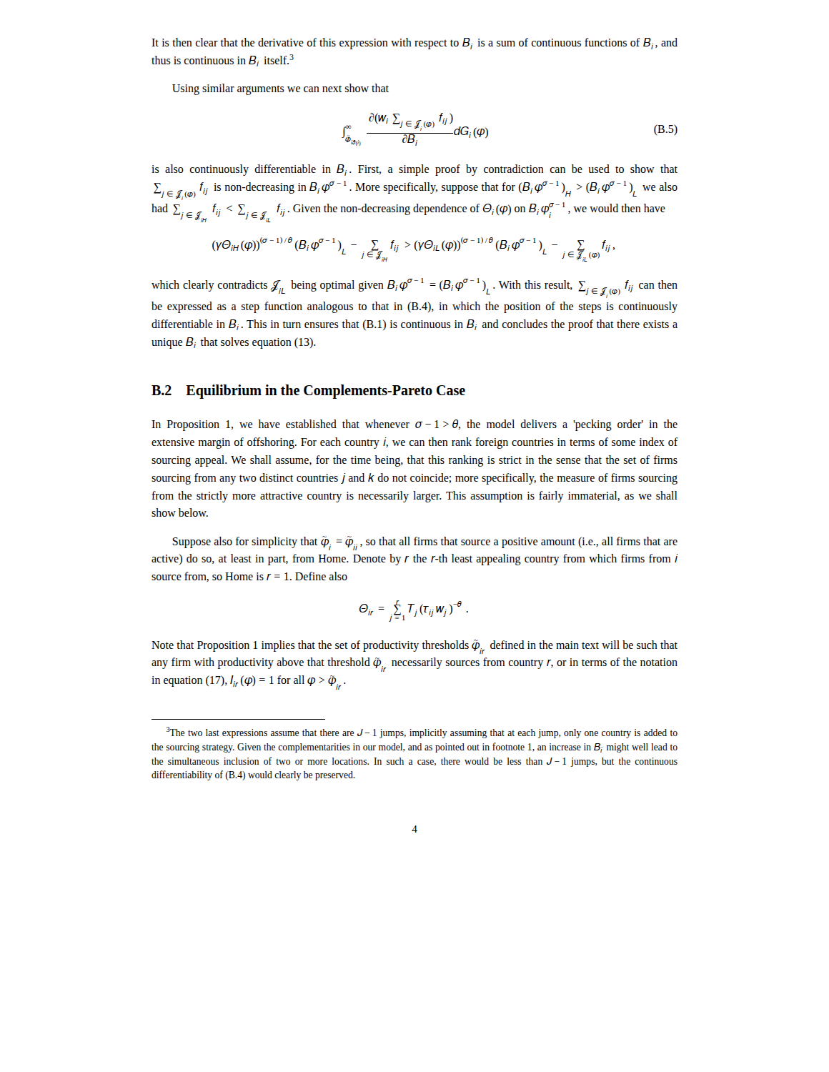It is then clear that the derivative of this expression with respect to Bi is a sum of continuous functions of Bi, and thus is continuous in Bi itself.3
Using similar arguments we can next show that
∫ φ~iϑ(i) ∞ ∂ ( wi ∑ j∈𝒥i(φ) fij ) ∂Bi dGi (φ) (B.5)
is also continuously differentiable in Bi. First, a simple proof by contradiction can be used to show that ∑j∈𝒥i(φ)fij is non-decreasing in Biφσ−1. More specifically, suppose that for (Biφσ−1)H>(Biφσ−1)L we also had ∑j∈𝒥iHfij<∑j∈𝒥iLfij. Given the non-decreasing dependence of Θi(φ) on Biφiσ−1, we would then have
(γΘiH(φ)) (σ−1)/θ (Biφσ−1) L − ∑ j∈𝒥iH fij > (γΘiL(φ)) (σ−1)/θ (Biφσ−1) L − ∑ j∈𝒥iL(φ) fij ,
which clearly contradicts 𝒥iL being optimal given Biφσ−1=(Biφσ−1)L. With this result, ∑j∈𝒥i(φ)fij can then be expressed as a step function analogous to that in (B.4), in which the position of the steps is continuously differentiable in Bi. This in turn ensures that (B.1) is continuous in Bi and concludes the proof that there exists a unique Bi that solves equation (13).
B.2 Equilibrium in the Complements-Pareto Case
In Proposition 1, we have established that whenever σ−1>θ, the model delivers a 'pecking order' in the extensive margin of offshoring. For each country i, we can then rank foreign countries in terms of some index of sourcing appeal. We shall assume, for the time being, that this ranking is strict in the sense that the set of firms sourcing from any two distinct countries j and k do not coincide; more specifically, the measure of firms sourcing from the strictly more attractive country is necessarily larger. This assumption is fairly immaterial, as we shall show below.
Suppose also for simplicity that φ~i=φ~ii, so that all firms that source a positive amount (i.e., all firms that are active) do so, at least in part, from Home. Denote by r the r-th least appealing country from which firms from i source from, so Home is r=1. Define also
Θir = ∑ j=1 r Tj (τijwj) −θ .
Note that Proposition 1 implies that the set of productivity thresholds φ~ir defined in the main text will be such that any firm with productivity above that threshold φ~ir necessarily sources from country r, or in terms of the notation in equation (17), Iir(φ)=1 for all φ>φ~ir.
3The two last expressions assume that there are J−1 jumps, implicitly assuming that at each jump, only one country is added to the sourcing strategy. Given the complementarities in our model, and as pointed out in footnote 1, an increase in Bi might well lead to the simultaneous inclusion of two or more locations. In such a case, there would be less than J−1 jumps, but the continuous differentiability of (B.4) would clearly be preserved.
4